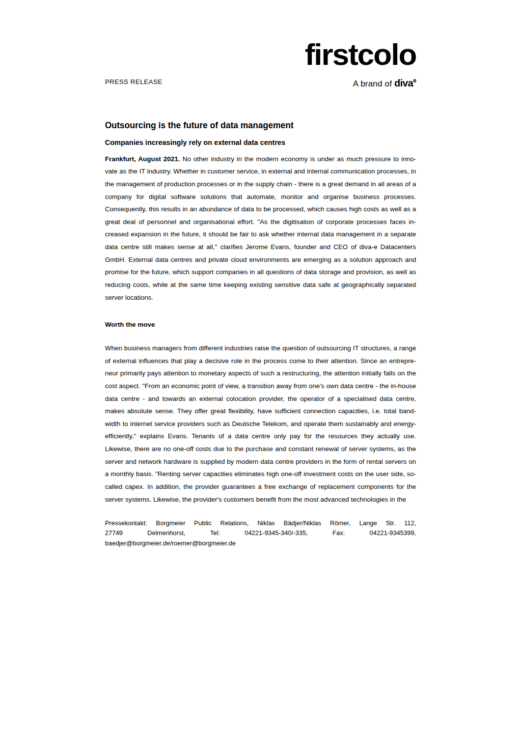firstcolo
A brand of divae
PRESS RELEASE
Outsourcing is the future of data management
Companies increasingly rely on external data centres
Frankfurt, August 2021. No other industry in the modern economy is under as much pressure to innovate as the IT industry. Whether in customer service, in external and internal communication processes, in the management of production processes or in the supply chain - there is a great demand in all areas of a company for digital software solutions that automate, monitor and organise business processes. Consequently, this results in an abundance of data to be processed, which causes high costs as well as a great deal of personnel and organisational effort. "As the digitisation of corporate processes faces increased expansion in the future, it should be fair to ask whether internal data management in a separate data centre still makes sense at all," clarifies Jerome Evans, founder and CEO of diva-e Datacenters GmbH. External data centres and private cloud environments are emerging as a solution approach and promise for the future, which support companies in all questions of data storage and provision, as well as reducing costs, while at the same time keeping existing sensitive data safe at geographically separated server locations.
Worth the move
When business managers from different industries raise the question of outsourcing IT structures, a range of external influences that play a decisive role in the process come to their attention. Since an entrepreneur primarily pays attention to monetary aspects of such a restructuring, the attention initially falls on the cost aspect. "From an economic point of view, a transition away from one's own data centre - the in-house data centre - and towards an external colocation provider, the operator of a specialised data centre, makes absolute sense. They offer great flexibility, have sufficient connection capacities, i.e. total bandwidth to internet service providers such as Deutsche Telekom, and operate them sustainably and energy-efficiently," explains Evans. Tenants of a data centre only pay for the resources they actually use. Likewise, there are no one-off costs due to the purchase and constant renewal of server systems, as the server and network hardware is supplied by modern data centre providers in the form of rental servers on a monthly basis. "Renting server capacities eliminates high one-off investment costs on the user side, so-called capex. In addition, the provider guarantees a free exchange of replacement components for the server systems. Likewise, the provider's customers benefit from the most advanced technologies in the
Pressekontakt: Borgmeier Public Relations, Niklas Bädjer/Niklas Römer, Lange Str. 112, 27749 Delmenhorst, Tel: 04221-9345-340/-335, Fax: 04221-9345399, baedjer@borgmeier.de/roemer@borgmeier.de